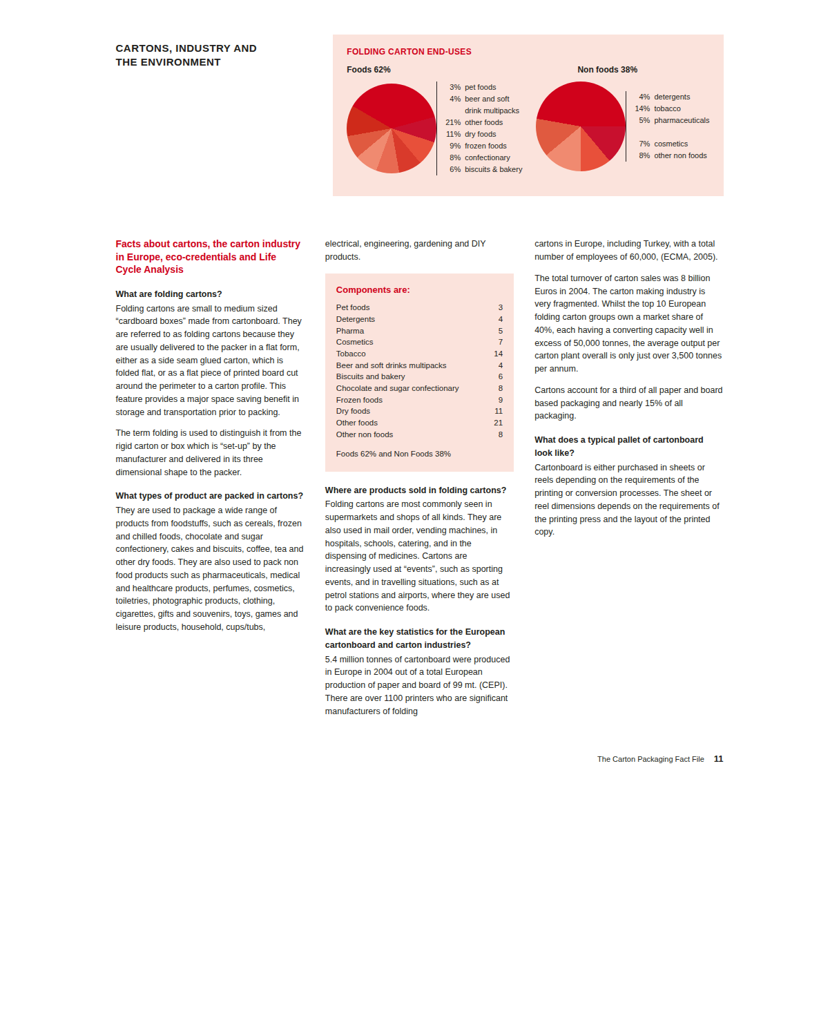CARTONS, INDUSTRY AND
THE ENVIRONMENT
FOLDING CARTON END-USES
Foods 62%
3% pet foods
4% beer and soft
drink multipacks
21% other foods
11% dry foods
9% frozen foods
8% confectionary
6% biscuits & bakery
Non foods 38%
4% detergents
14% tobacco
5% pharmaceuticals
7% cosmetics
8% other non foods
Facts about cartons, the carton industry in Europe, eco-credentials and Life Cycle Analysis
What are folding cartons?
Folding cartons are small to medium sized “cardboard boxes” made from cartonboard. They are referred to as folding cartons because they are usually delivered to the packer in a flat form, either as a side seam glued carton, which is folded flat, or as a flat piece of printed board cut around the perimeter to a carton profile. This feature provides a major space saving benefit in storage and transportation prior to packing.
The term folding is used to distinguish it from the rigid carton or box which is “set-up” by the manufacturer and delivered in its three dimensional shape to the packer.
What types of product are packed in cartons?
They are used to package a wide range of products from foodstuffs, such as cereals, frozen and chilled foods, chocolate and sugar confectionery, cakes and biscuits, coffee, tea and other dry foods. They are also used to pack non food products such as pharmaceuticals, medical and healthcare products, perfumes, cosmetics, toiletries, photographic products, clothing, cigarettes, gifts and souvenirs, toys, games and leisure products, household, cups/tubs,
electrical, engineering, gardening and DIY products.
Components are:
| Pet foods | 3 |
| Detergents | 4 |
| Pharma | 5 |
| Cosmetics | 7 |
| Tobacco | 14 |
| Beer and soft drinks multipacks | 4 |
| Biscuits and bakery | 6 |
| Chocolate and sugar confectionary | 8 |
| Frozen foods | 9 |
| Dry foods | 11 |
| Other foods | 21 |
| Other non foods | 8 |
Foods 62% and Non Foods 38%
Where are products sold in folding cartons?
Folding cartons are most commonly seen in supermarkets and shops of all kinds. They are also used in mail order, vending machines, in hospitals, schools, catering, and in the dispensing of medicines. Cartons are increasingly used at “events”, such as sporting events, and in travelling situations, such as at petrol stations and airports, where they are used to pack convenience foods.
What are the key statistics for the European cartonboard and carton industries?
5.4 million tonnes of cartonboard were produced in Europe in 2004 out of a total European production of paper and board of 99 mt. (CEPI).
There are over 1100 printers who are significant manufacturers of folding
cartons in Europe, including Turkey, with a total number of employees of 60,000, (ECMA, 2005).
The total turnover of carton sales was 8 billion Euros in 2004. The carton making industry is very fragmented. Whilst the top 10 European folding carton groups own a market share of 40%, each having a converting capacity well in excess of 50,000 tonnes, the average output per carton plant overall is only just over 3,500 tonnes per annum.
Cartons account for a third of all paper and board based packaging and nearly 15% of all packaging.
What does a typical pallet of cartonboard look like?
Cartonboard is either purchased in sheets or reels depending on the requirements of the printing or conversion processes. The sheet or reel dimensions depends on the requirements of the printing press and the layout of the printed copy.
The Carton Packaging Fact File11